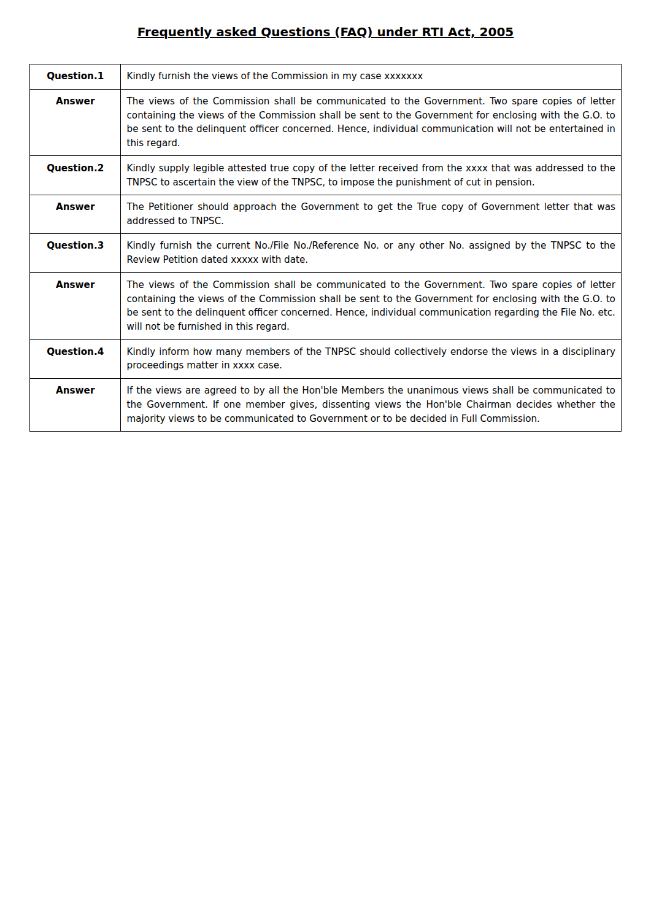Frequently asked Questions (FAQ) under RTI Act, 2005
| Question.1 | Kindly furnish the views of the Commission in my case xxxxxxx |
| Answer | The views of the Commission shall be communicated to the Government. Two spare copies of letter containing the views of the Commission shall be sent to the Government for enclosing with the G.O. to be sent to the delinquent officer concerned. Hence, individual communication will not be entertained in this regard. |
| Question.2 | Kindly supply legible attested true copy of the letter received from the xxxx that was addressed to the TNPSC to ascertain the view of the TNPSC, to impose the punishment of cut in pension. |
| Answer | The Petitioner should approach the Government to get the True copy of Government letter that was addressed to TNPSC. |
| Question.3 | Kindly furnish the current No./File No./Reference No. or any other No. assigned by the TNPSC to the Review Petition dated xxxxx with date. |
| Answer | The views of the Commission shall be communicated to the Government. Two spare copies of letter containing the views of the Commission shall be sent to the Government for enclosing with the G.O. to be sent to the delinquent officer concerned. Hence, individual communication regarding the File No. etc. will not be furnished in this regard. |
| Question.4 | Kindly inform how many members of the TNPSC should collectively endorse the views in a disciplinary proceedings matter in xxxx case. |
| Answer | If the views are agreed to by all the Hon'ble Members the unanimous views shall be communicated to the Government. If one member gives, dissenting views the Hon'ble Chairman decides whether the majority views to be communicated to Government or to be decided in Full Commission. |